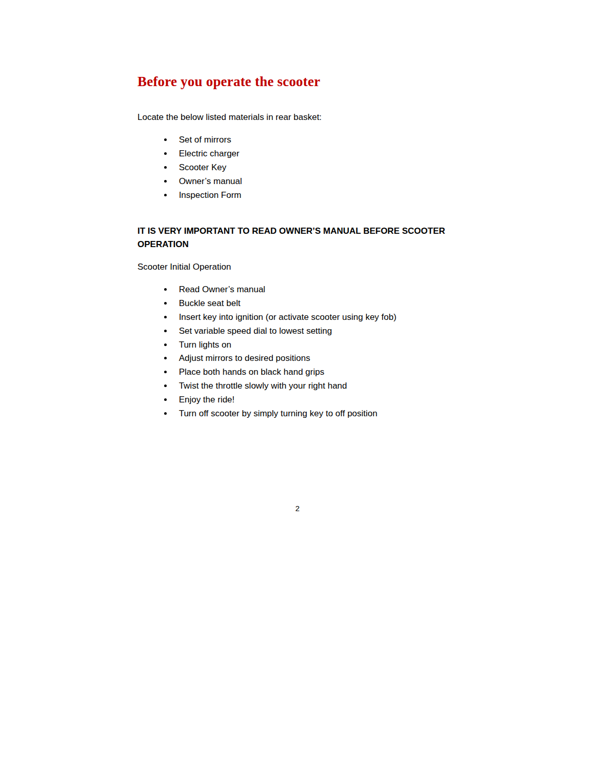Before you operate the scooter
Locate the below listed materials in rear basket:
Set of mirrors
Electric charger
Scooter Key
Owner’s manual
Inspection Form
IT IS VERY IMPORTANT TO READ OWNER’S MANUAL BEFORE SCOOTER OPERATION
Scooter Initial Operation
Read Owner’s manual
Buckle seat belt
Insert key into ignition (or activate scooter using key fob)
Set variable speed dial to lowest setting
Turn lights on
Adjust mirrors to desired positions
Place both hands on black hand grips
Twist the throttle slowly with your right hand
Enjoy the ride!
Turn off scooter by simply turning key to off position
2